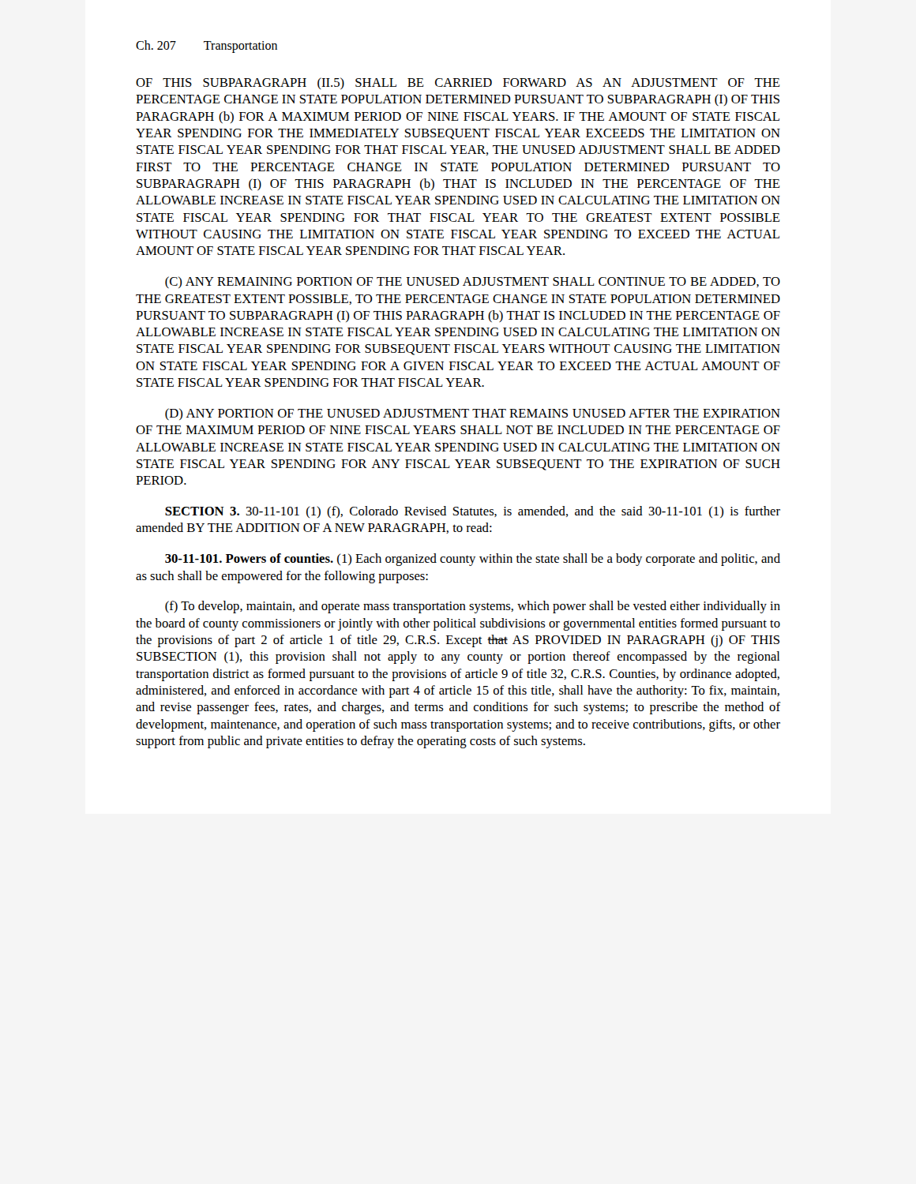Ch. 207 Transportation
OF THIS SUBPARAGRAPH (II.5) SHALL BE CARRIED FORWARD AS AN ADJUSTMENT OF THE PERCENTAGE CHANGE IN STATE POPULATION DETERMINED PURSUANT TO SUBPARAGRAPH (I) OF THIS PARAGRAPH (b) FOR A MAXIMUM PERIOD OF NINE FISCAL YEARS. IF THE AMOUNT OF STATE FISCAL YEAR SPENDING FOR THE IMMEDIATELY SUBSEQUENT FISCAL YEAR EXCEEDS THE LIMITATION ON STATE FISCAL YEAR SPENDING FOR THAT FISCAL YEAR, THE UNUSED ADJUSTMENT SHALL BE ADDED FIRST TO THE PERCENTAGE CHANGE IN STATE POPULATION DETERMINED PURSUANT TO SUBPARAGRAPH (I) OF THIS PARAGRAPH (b) THAT IS INCLUDED IN THE PERCENTAGE OF THE ALLOWABLE INCREASE IN STATE FISCAL YEAR SPENDING USED IN CALCULATING THE LIMITATION ON STATE FISCAL YEAR SPENDING FOR THAT FISCAL YEAR TO THE GREATEST EXTENT POSSIBLE WITHOUT CAUSING THE LIMITATION ON STATE FISCAL YEAR SPENDING TO EXCEED THE ACTUAL AMOUNT OF STATE FISCAL YEAR SPENDING FOR THAT FISCAL YEAR.
(C) ANY REMAINING PORTION OF THE UNUSED ADJUSTMENT SHALL CONTINUE TO BE ADDED, TO THE GREATEST EXTENT POSSIBLE, TO THE PERCENTAGE CHANGE IN STATE POPULATION DETERMINED PURSUANT TO SUBPARAGRAPH (I) OF THIS PARAGRAPH (b) THAT IS INCLUDED IN THE PERCENTAGE OF ALLOWABLE INCREASE IN STATE FISCAL YEAR SPENDING USED IN CALCULATING THE LIMITATION ON STATE FISCAL YEAR SPENDING FOR SUBSEQUENT FISCAL YEARS WITHOUT CAUSING THE LIMITATION ON STATE FISCAL YEAR SPENDING FOR A GIVEN FISCAL YEAR TO EXCEED THE ACTUAL AMOUNT OF STATE FISCAL YEAR SPENDING FOR THAT FISCAL YEAR.
(D) ANY PORTION OF THE UNUSED ADJUSTMENT THAT REMAINS UNUSED AFTER THE EXPIRATION OF THE MAXIMUM PERIOD OF NINE FISCAL YEARS SHALL NOT BE INCLUDED IN THE PERCENTAGE OF ALLOWABLE INCREASE IN STATE FISCAL YEAR SPENDING USED IN CALCULATING THE LIMITATION ON STATE FISCAL YEAR SPENDING FOR ANY FISCAL YEAR SUBSEQUENT TO THE EXPIRATION OF SUCH PERIOD.
SECTION 3. 30-11-101 (1) (f), Colorado Revised Statutes, is amended, and the said 30-11-101 (1) is further amended BY THE ADDITION OF A NEW PARAGRAPH, to read:
30-11-101. Powers of counties. (1) Each organized county within the state shall be a body corporate and politic, and as such shall be empowered for the following purposes:
(f) To develop, maintain, and operate mass transportation systems, which power shall be vested either individually in the board of county commissioners or jointly with other political subdivisions or governmental entities formed pursuant to the provisions of part 2 of article 1 of title 29, C.R.S. Except that AS PROVIDED IN PARAGRAPH (j) OF THIS SUBSECTION (1), this provision shall not apply to any county or portion thereof encompassed by the regional transportation district as formed pursuant to the provisions of article 9 of title 32, C.R.S. Counties, by ordinance adopted, administered, and enforced in accordance with part 4 of article 15 of this title, shall have the authority: To fix, maintain, and revise passenger fees, rates, and charges, and terms and conditions for such systems; to prescribe the method of development, maintenance, and operation of such mass transportation systems; and to receive contributions, gifts, or other support from public and private entities to defray the operating costs of such systems.